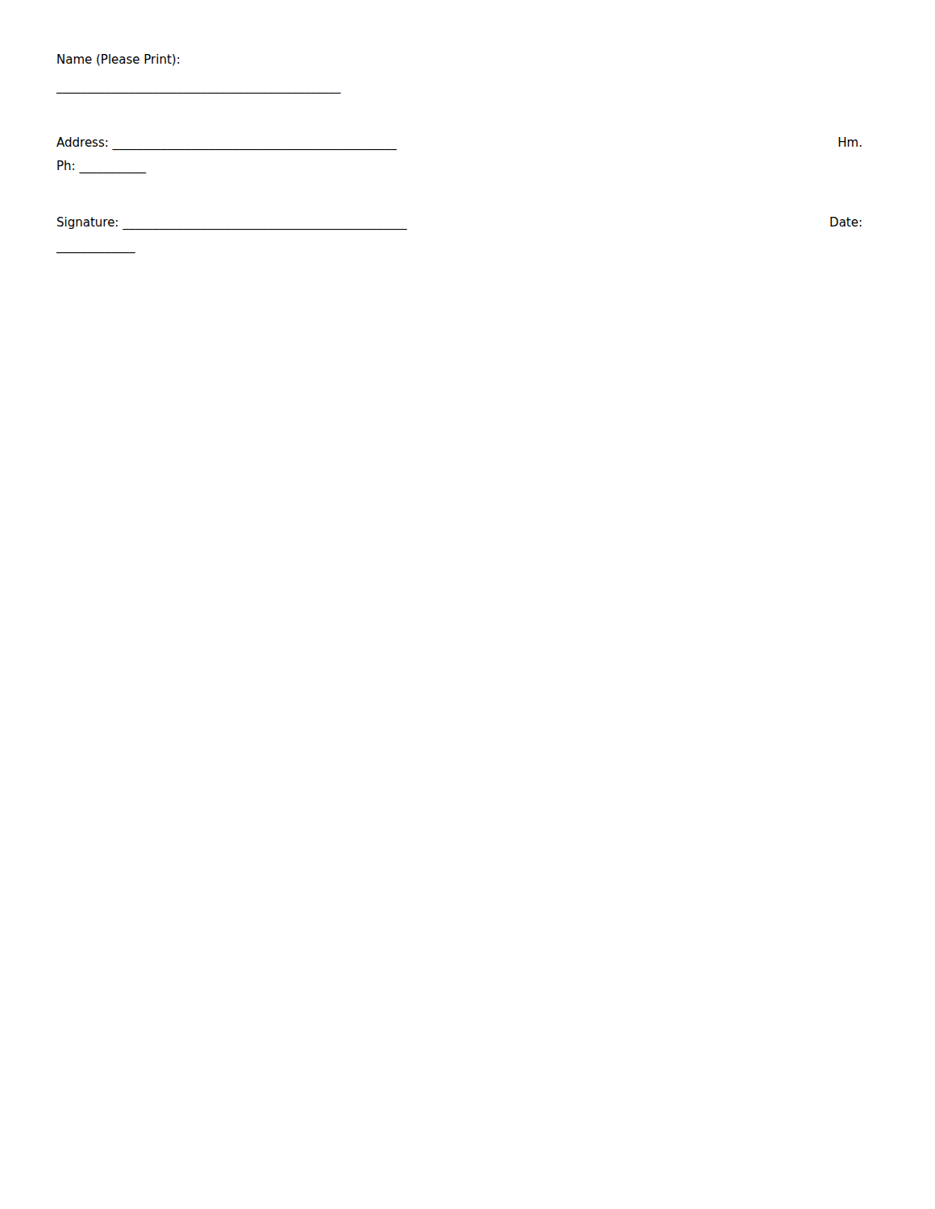Name (Please Print): _______________________________________________
Address: _______________________________________________
Hm.
Ph: ___________
Signature: _______________________________________________
Date:
_____________